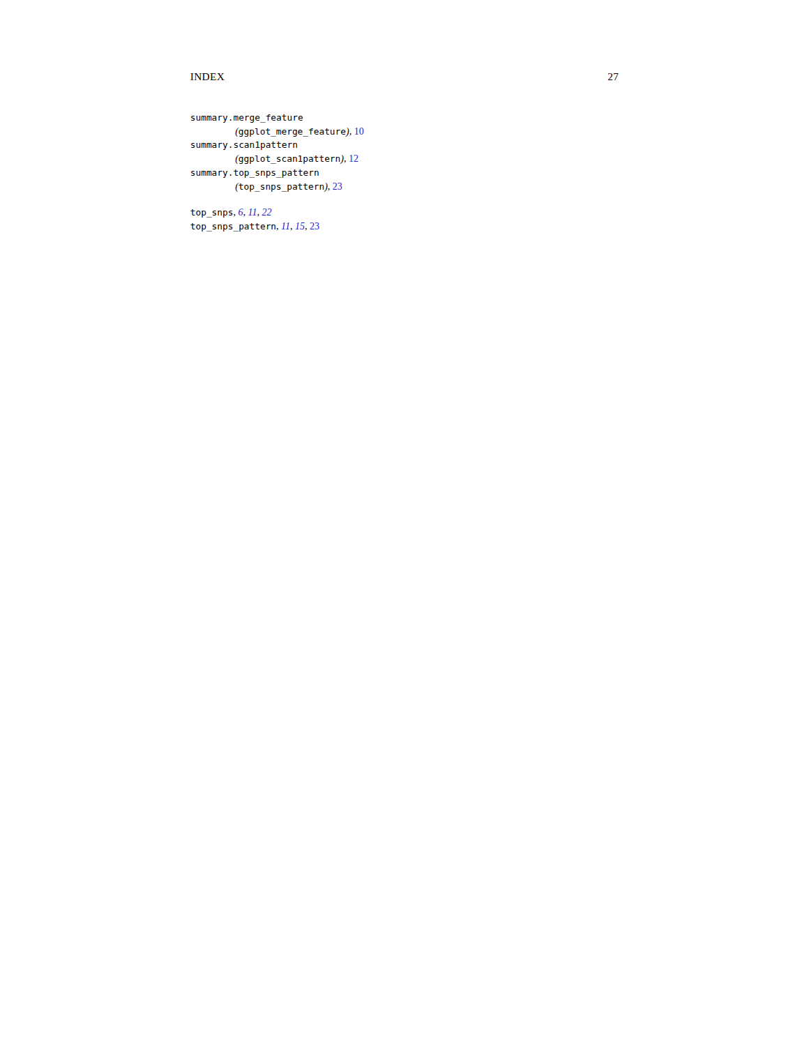INDEX 27
summary.merge_feature (ggplot_merge_feature), 10
summary.scan1pattern (ggplot_scan1pattern), 12
summary.top_snps_pattern (top_snps_pattern), 23
top_snps, 6, 11, 22
top_snps_pattern, 11, 15, 23